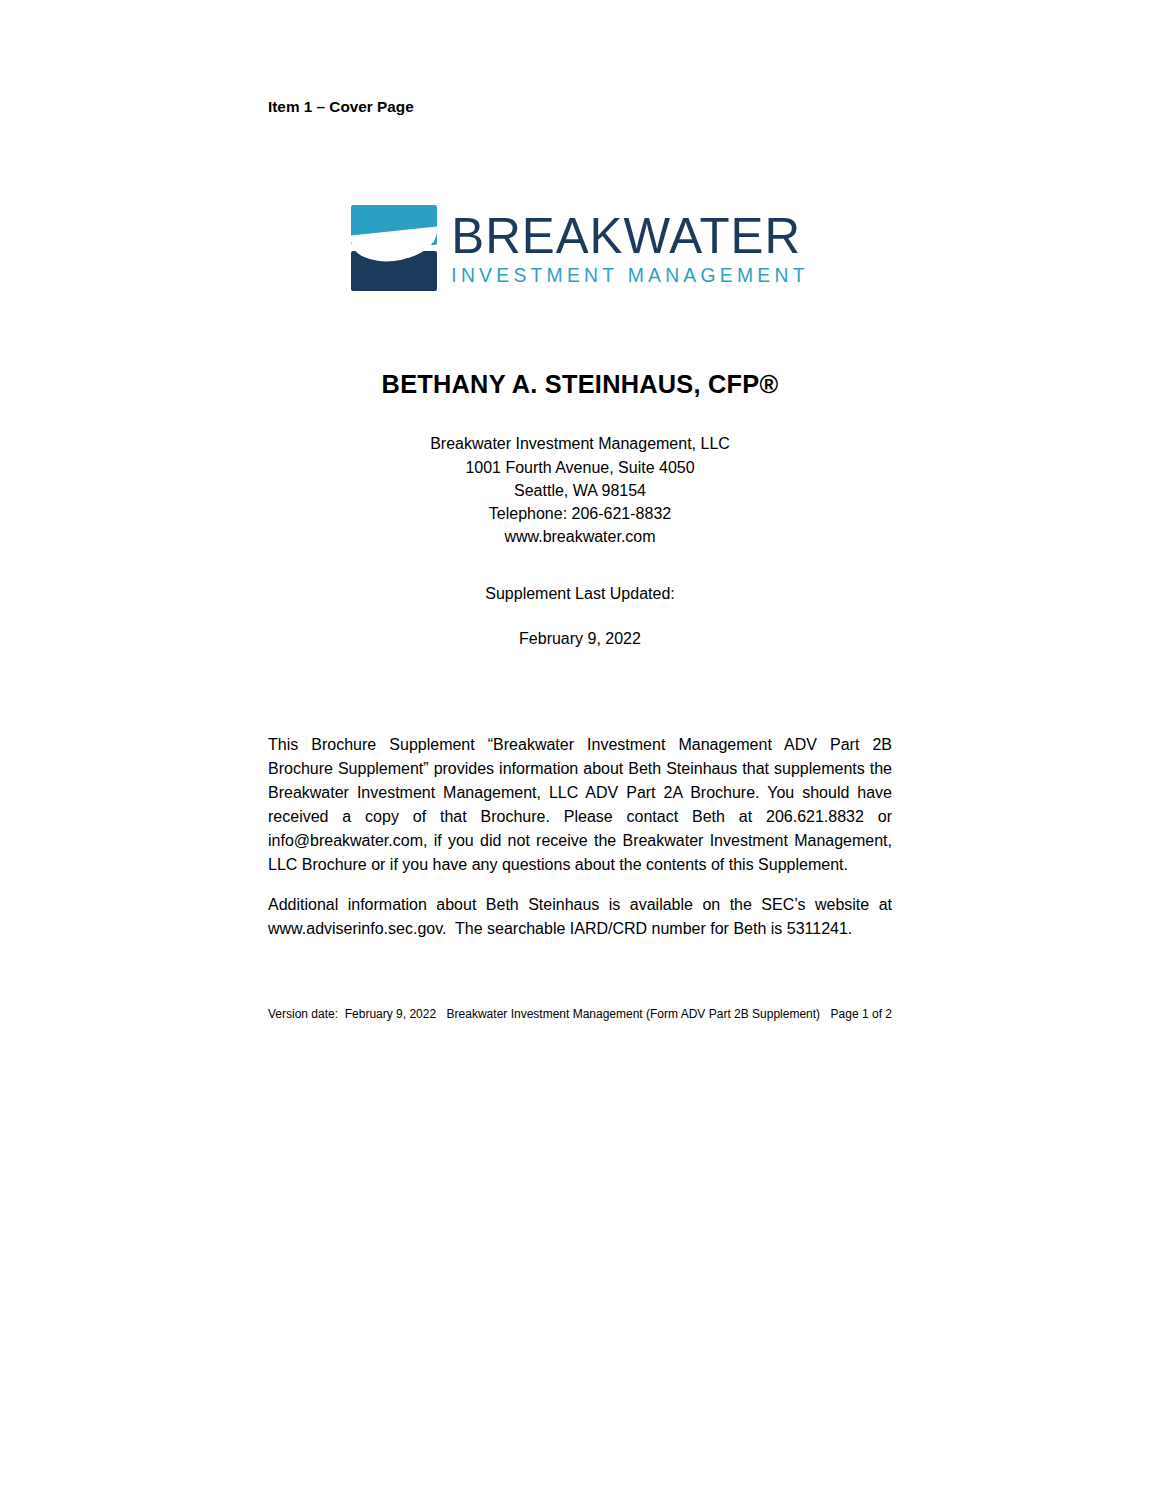Item 1 – Cover Page
BREAKWATER
INVESTMENT MANAGEMENT
BETHANY A. STEINHAUS, CFP®
Breakwater Investment Management, LLC
1001 Fourth Avenue, Suite 4050
Seattle, WA 98154
Telephone: 206-621-8832
www.breakwater.com
Supplement Last Updated:
February 9, 2022
This Brochure Supplement “Breakwater Investment Management ADV Part 2B Brochure Supplement” provides information about Beth Steinhaus that supplements the Breakwater Investment Management, LLC ADV Part 2A Brochure. You should have received a copy of that Brochure. Please contact Beth at 206.621.8832 or info@breakwater.com, if you did not receive the Breakwater Investment Management, LLC Brochure or if you have any questions about the contents of this Supplement.
Additional information about Beth Steinhaus is available on the SEC’s website at www.adviserinfo.sec.gov. The searchable IARD/CRD number for Beth is 5311241.
Version date: February 9, 2022
Breakwater Investment Management (Form ADV Part 2B Supplement)
Page 1 of 2